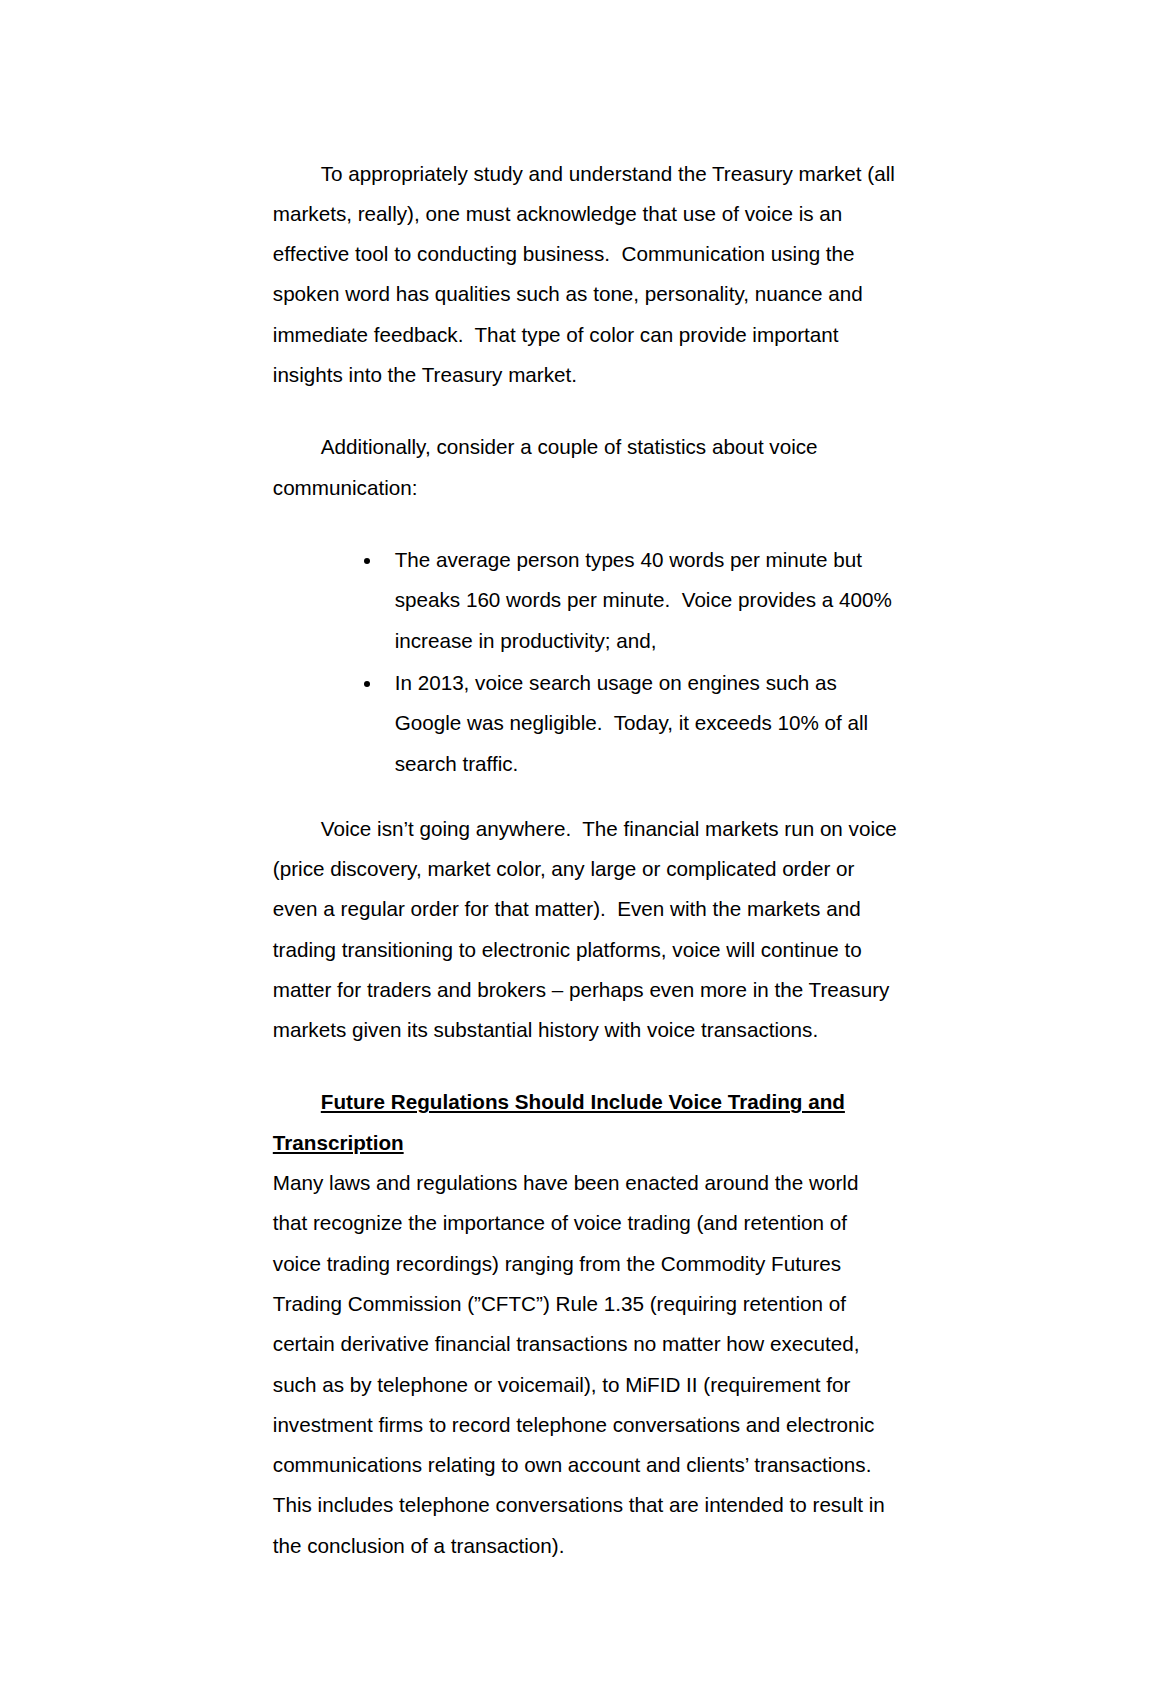To appropriately study and understand the Treasury market (all markets, really), one must acknowledge that use of voice is an effective tool to conducting business. Communication using the spoken word has qualities such as tone, personality, nuance and immediate feedback. That type of color can provide important insights into the Treasury market.
Additionally, consider a couple of statistics about voice communication:
The average person types 40 words per minute but speaks 160 words per minute. Voice provides a 400% increase in productivity; and,
In 2013, voice search usage on engines such as Google was negligible. Today, it exceeds 10% of all search traffic.
Voice isn’t going anywhere. The financial markets run on voice (price discovery, market color, any large or complicated order or even a regular order for that matter). Even with the markets and trading transitioning to electronic platforms, voice will continue to matter for traders and brokers – perhaps even more in the Treasury markets given its substantial history with voice transactions.
Future Regulations Should Include Voice Trading and Transcription
Many laws and regulations have been enacted around the world that recognize the importance of voice trading (and retention of voice trading recordings) ranging from the Commodity Futures Trading Commission (”CFTC”) Rule 1.35 (requiring retention of certain derivative financial transactions no matter how executed, such as by telephone or voicemail), to MiFID II (requirement for investment firms to record telephone conversations and electronic communications relating to own account and clients’ transactions. This includes telephone conversations that are intended to result in the conclusion of a transaction).